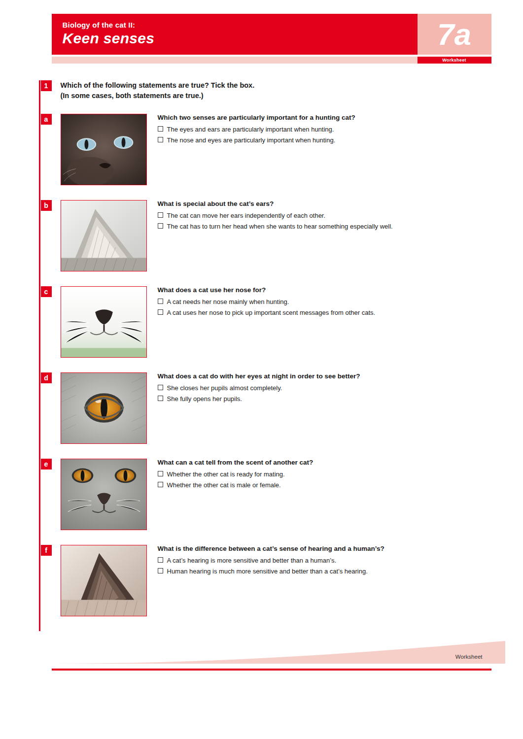Biology of the cat II:
Keen senses
7a
Worksheet
1
Which of the following statements are true? Tick the box.
(In some cases, both statements are true.)
a
Which two senses are particularly important for a hunting cat?
The eyes and ears are particularly important when hunting.
The nose and eyes are particularly important when hunting.
b
What is special about the cat’s ears?
The cat can move her ears independently of each other.
The cat has to turn her head when she wants to hear something especially well.
c
What does a cat use her nose for?
A cat needs her nose mainly when hunting.
A cat uses her nose to pick up important scent messages from other cats.
d
What does a cat do with her eyes at night in order to see better?
She closes her pupils almost completely.
She fully opens her pupils.
e
What can a cat tell from the scent of another cat?
Whether the other cat is ready for mating.
Whether the other cat is male or female.
f
What is the difference between a cat’s sense of hearing and a human’s?
A cat’s hearing is more sensitive and better than a human’s.
Human hearing is much more sensitive and better than a cat’s hearing.
Worksheet